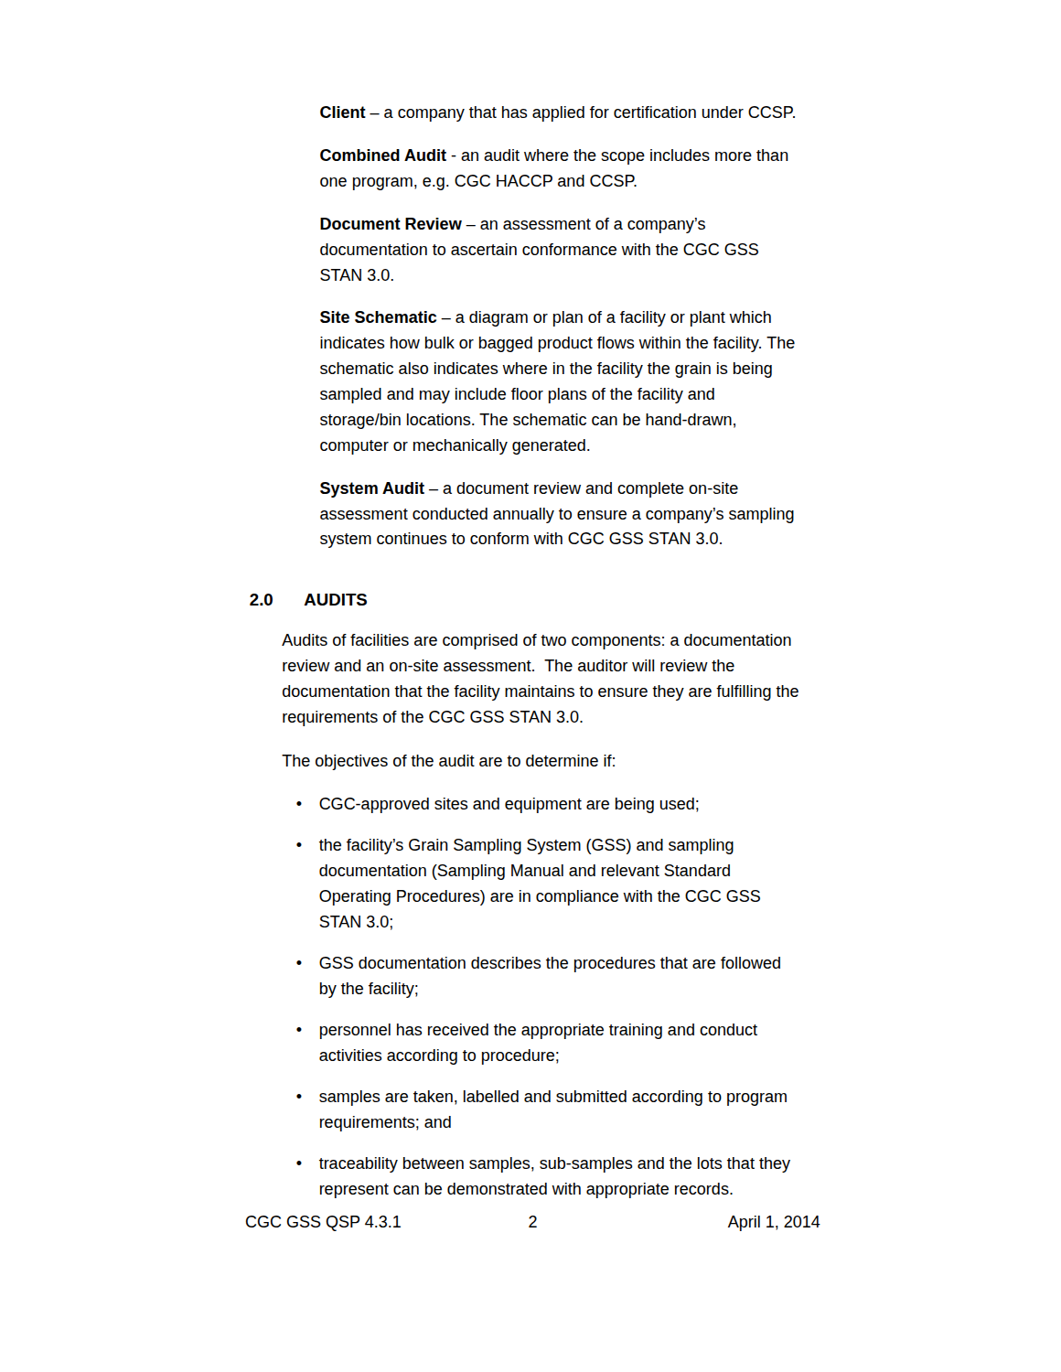Client – a company that has applied for certification under CCSP.
Combined Audit - an audit where the scope includes more than one program, e.g. CGC HACCP and CCSP.
Document Review – an assessment of a company’s documentation to ascertain conformance with the CGC GSS STAN 3.0.
Site Schematic – a diagram or plan of a facility or plant which indicates how bulk or bagged product flows within the facility. The schematic also indicates where in the facility the grain is being sampled and may include floor plans of the facility and storage/bin locations. The schematic can be hand-drawn, computer or mechanically generated.
System Audit – a document review and complete on-site assessment conducted annually to ensure a company’s sampling system continues to conform with CGC GSS STAN 3.0.
2.0 AUDITS
Audits of facilities are comprised of two components: a documentation review and an on-site assessment. The auditor will review the documentation that the facility maintains to ensure they are fulfilling the requirements of the CGC GSS STAN 3.0.
The objectives of the audit are to determine if:
CGC-approved sites and equipment are being used;
the facility’s Grain Sampling System (GSS) and sampling documentation (Sampling Manual and relevant Standard Operating Procedures) are in compliance with the CGC GSS STAN 3.0;
GSS documentation describes the procedures that are followed by the facility;
personnel has received the appropriate training and conduct activities according to procedure;
samples are taken, labelled and submitted according to program requirements; and
traceability between samples, sub-samples and the lots that they represent can be demonstrated with appropriate records.
| CGC GSS QSP 4.3.1 | 2 | April 1, 2014 |